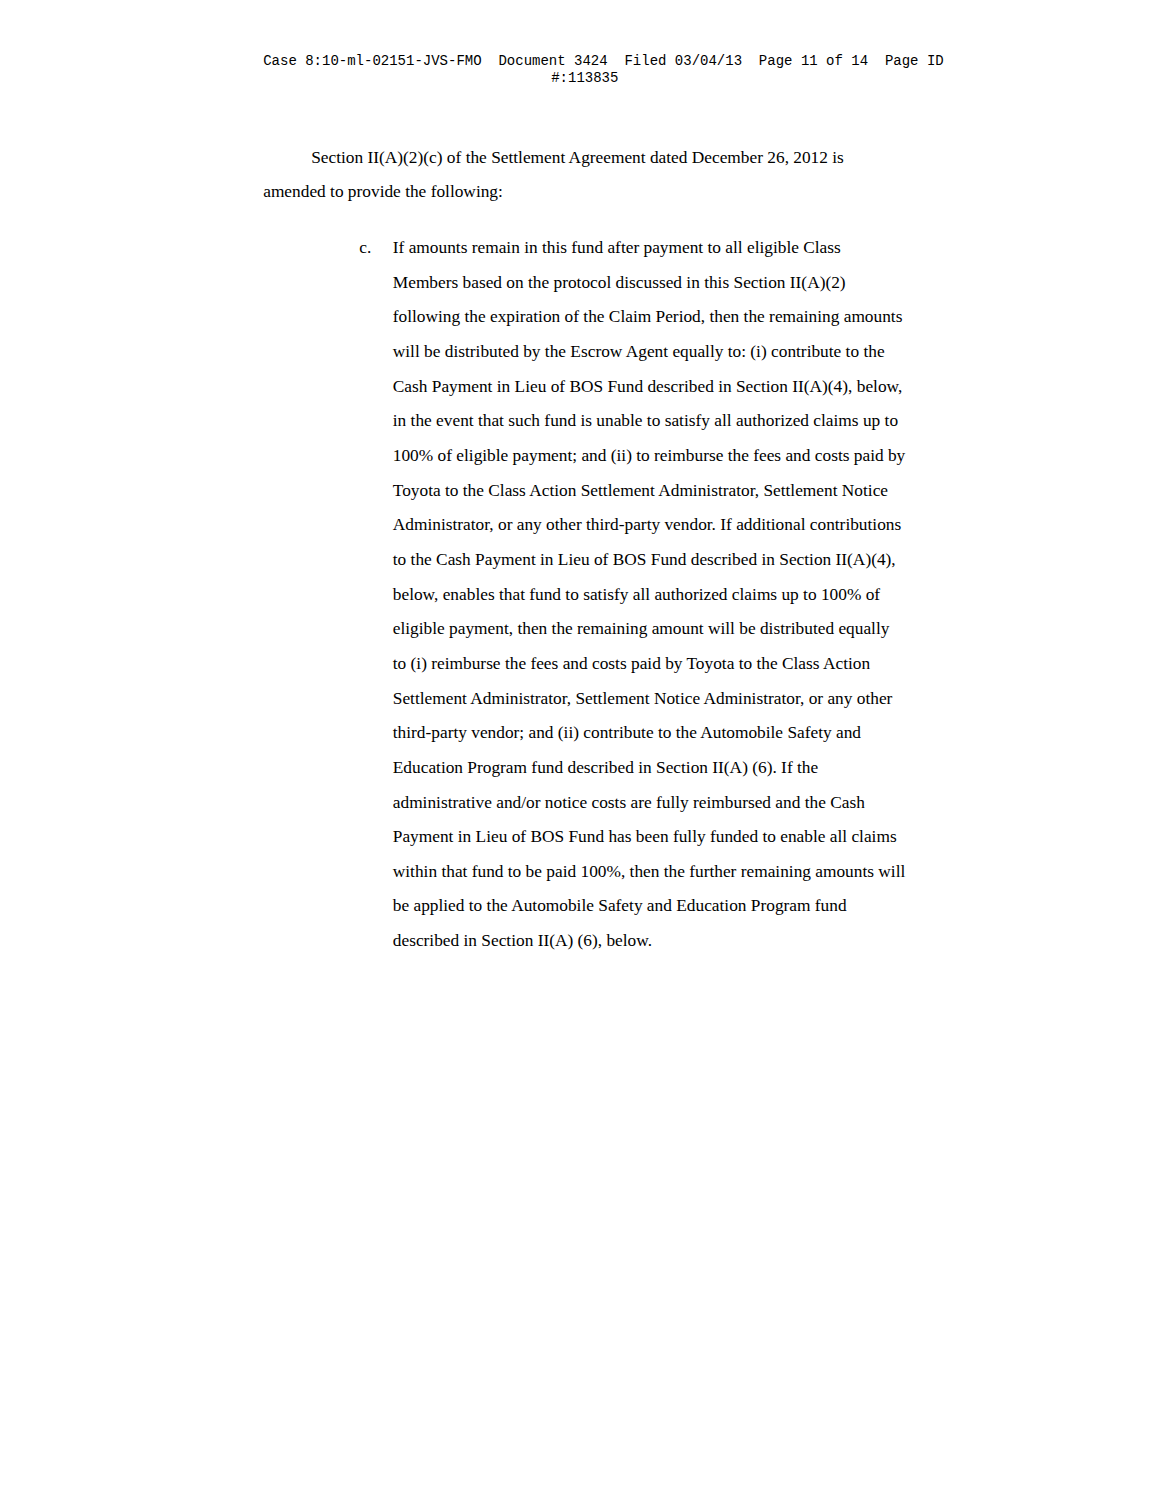Case 8:10-ml-02151-JVS-FMO Document 3424 Filed 03/04/13 Page 11 of 14 Page ID #:113835
Section II(A)(2)(c) of the Settlement Agreement dated December 26, 2012 is amended to provide the following:
c. If amounts remain in this fund after payment to all eligible Class Members based on the protocol discussed in this Section II(A)(2) following the expiration of the Claim Period, then the remaining amounts will be distributed by the Escrow Agent equally to: (i) contribute to the Cash Payment in Lieu of BOS Fund described in Section II(A)(4), below, in the event that such fund is unable to satisfy all authorized claims up to 100% of eligible payment; and (ii) to reimburse the fees and costs paid by Toyota to the Class Action Settlement Administrator, Settlement Notice Administrator, or any other third-party vendor. If additional contributions to the Cash Payment in Lieu of BOS Fund described in Section II(A)(4), below, enables that fund to satisfy all authorized claims up to 100% of eligible payment, then the remaining amount will be distributed equally to (i) reimburse the fees and costs paid by Toyota to the Class Action Settlement Administrator, Settlement Notice Administrator, or any other third-party vendor; and (ii) contribute to the Automobile Safety and Education Program fund described in Section II(A) (6). If the administrative and/or notice costs are fully reimbursed and the Cash Payment in Lieu of BOS Fund has been fully funded to enable all claims within that fund to be paid 100%, then the further remaining amounts will be applied to the Automobile Safety and Education Program fund described in Section II(A) (6), below.